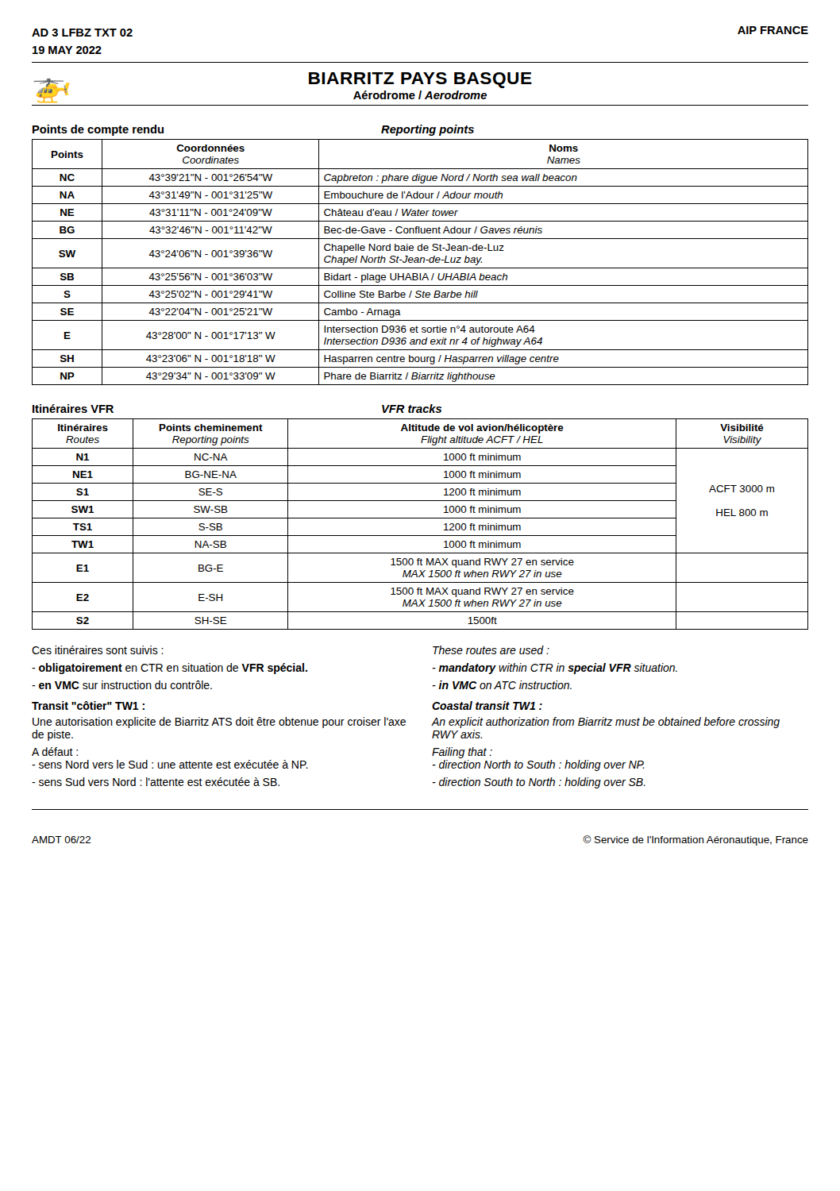AD 3 LFBZ TXT 02
19 MAY 2022
AIP FRANCE
🚁
BIARRITZ PAYS BASQUE
Aérodrome / Aerodrome
Points de compte rendu
Reporting points
| Points | Coordonnées Coordinates | Noms Names |
| --- | --- | --- |
| NC | 43°39'21"N - 001°26'54"W | Capbreton : phare digue Nord / North sea wall beacon |
| NA | 43°31'49"N - 001°31'25"W | Embouchure de l'Adour / Adour mouth |
| NE | 43°31'11"N - 001°24'09"W | Château d'eau / Water tower |
| BG | 43°32'46"N - 001°11'42"W | Bec-de-Gave - Confluent Adour / Gaves réunis |
| SW | 43°24'06"N - 001°39'36"W | Chapelle Nord baie de St-Jean-de-Luz Chapel North St-Jean-de-Luz bay. |
| SB | 43°25'56"N - 001°36'03"W | Bidart - plage UHABIA / UHABIA beach |
| S | 43°25'02"N - 001°29'41"W | Colline Ste Barbe / Ste Barbe hill |
| SE | 43°22'04"N - 001°25'21"W | Cambo - Arnaga |
| E | 43°28'00" N - 001°17'13" W | Intersection D936 et sortie n°4 autoroute A64 Intersection D936 and exit nr 4 of highway A64 |
| SH | 43°23'06" N - 001°18'18" W | Hasparren centre bourg / Hasparren village centre |
| NP | 43°29'34" N - 001°33'09" W | Phare de Biarritz / Biarritz lighthouse |
Itinéraires VFR
VFR tracks
| Itinéraires Routes | Points cheminement Reporting points | Altitude de vol avion/hélicoptère Flight altitude ACFT / HEL | Visibilité Visibility |
| --- | --- | --- | --- |
| N1 | NC-NA | 1000 ft minimum | ACFT 3000 m HEL 800 m |
| NE1 | BG-NE-NA | 1000 ft minimum |
| S1 | SE-S | 1200 ft minimum |
| SW1 | SW-SB | 1000 ft minimum |
| TS1 | S-SB | 1200 ft minimum |
| TW1 | NA-SB | 1000 ft minimum |
| E1 | BG-E | 1500 ft MAX quand RWY 27 en service MAX 1500 ft when RWY 27 in use | |
| E2 | E-SH | 1500 ft MAX quand RWY 27 en service MAX 1500 ft when RWY 27 in use | |
| S2 | SH-SE | 1500ft | |
Ces itinéraires sont suivis :
- obligatoirement en CTR en situation de VFR spécial.
- en VMC sur instruction du contrôle.
Transit "côtier" TW1 :
Une autorisation explicite de Biarritz ATS doit être obtenue pour croiser l'axe de piste.
A défaut :
- sens Nord vers le Sud : une attente est exécutée à NP.
- sens Sud vers Nord : l'attente est exécutée à SB.
These routes are used :
- mandatory within CTR in special VFR situation.
- in VMC on ATC instruction.
Coastal transit TW1 :
An explicit authorization from Biarritz must be obtained before crossing RWY axis.
Failing that :
- direction North to South : holding over NP.
- direction South to North : holding over SB.
AMDT 06/22
© Service de l'Information Aéronautique, France